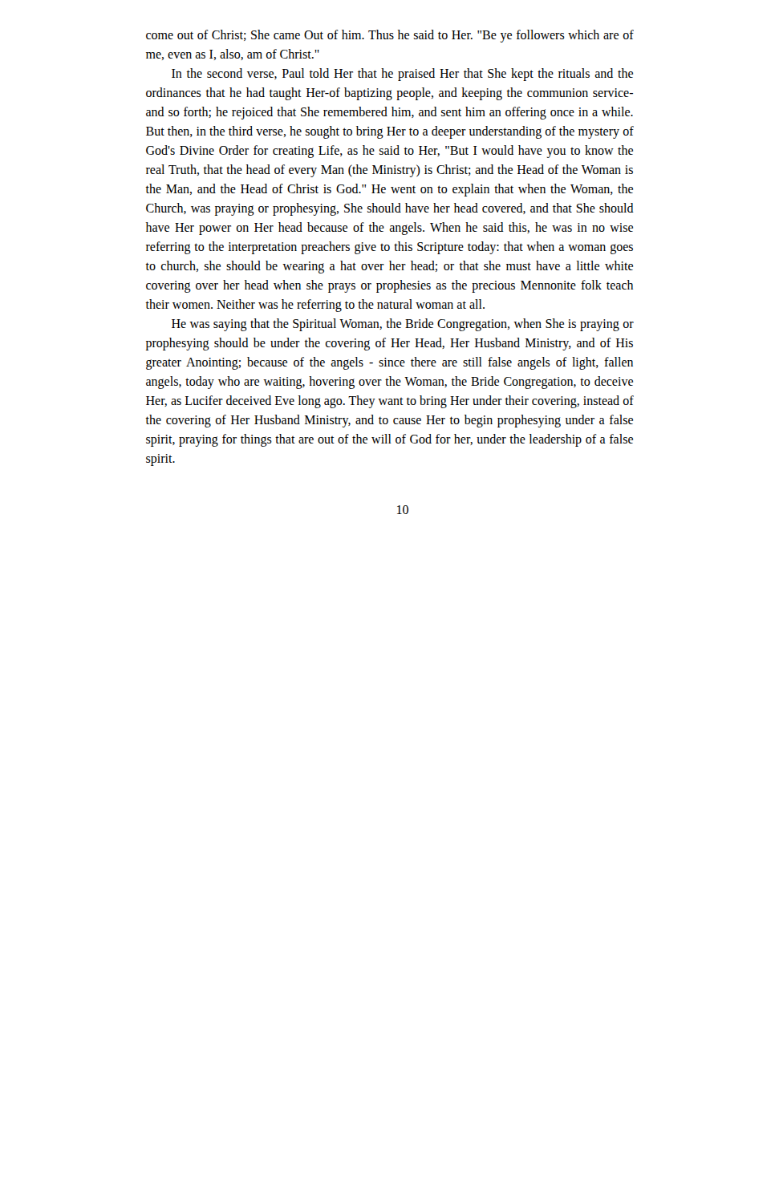come out of Christ; She came Out of him. Thus he said to Her. "Be ye followers which are of me, even as I, also, am of Christ."
In the second verse, Paul told Her that he praised Her that She kept the rituals and the ordinances that he had taught Her-of baptizing people, and keeping the communion service-and so forth; he rejoiced that She remembered him, and sent him an offering once in a while. But then, in the third verse, he sought to bring Her to a deeper understanding of the mystery of God's Divine Order for creating Life, as he said to Her, "But I would have you to know the real Truth, that the head of every Man (the Ministry) is Christ; and the Head of the Woman is the Man, and the Head of Christ is God." He went on to explain that when the Woman, the Church, was praying or prophesying, She should have her head covered, and that She should have Her power on Her head because of the angels. When he said this, he was in no wise referring to the interpretation preachers give to this Scripture today: that when a woman goes to church, she should be wearing a hat over her head; or that she must have a little white covering over her head when she prays or prophesies as the precious Mennonite folk teach their women. Neither was he referring to the natural woman at all.
He was saying that the Spiritual Woman, the Bride Congregation, when She is praying or prophesying should be under the covering of Her Head, Her Husband Ministry, and of His greater Anointing; because of the angels - since there are still false angels of light, fallen angels, today who are waiting, hovering over the Woman, the Bride Congregation, to deceive Her, as Lucifer deceived Eve long ago. They want to bring Her under their covering, instead of the covering of Her Husband Ministry, and to cause Her to begin prophesying under a false spirit, praying for things that are out of the will of God for her, under the leadership of a false spirit.
10